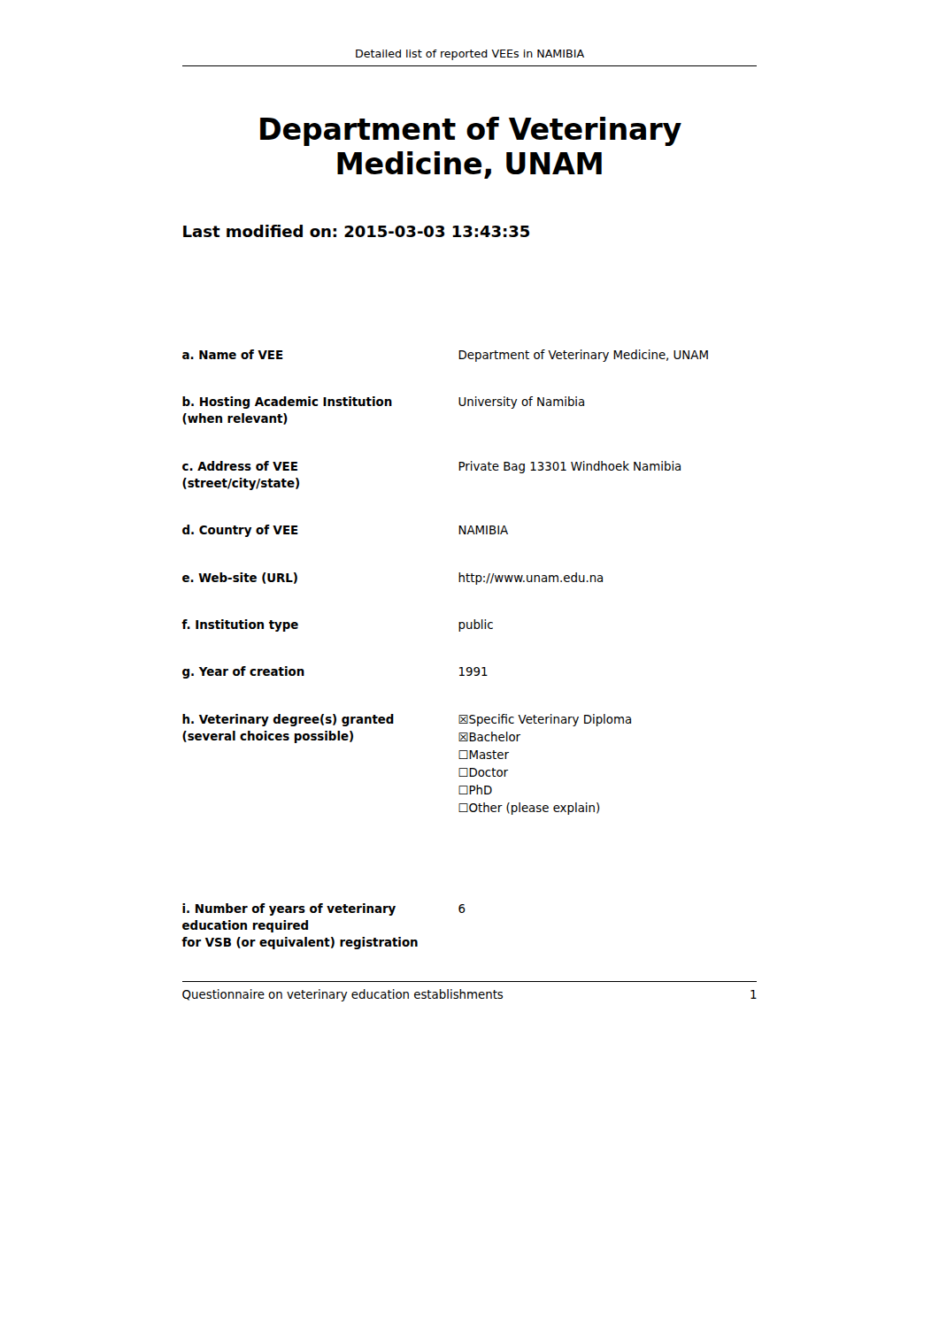Detailed list of reported VEEs in NAMIBIA
Department of Veterinary Medicine, UNAM
Last modified on: 2015-03-03 13:43:35
a. Name of VEE
Department of Veterinary Medicine, UNAM
b. Hosting Academic Institution
(when relevant)
University of Namibia
c. Address of VEE
(street/city/state)
Private Bag 13301 Windhoek Namibia
d. Country of VEE
NAMIBIA
e. Web-site (URL)
http://www.unam.edu.na
f. Institution type
public
g. Year of creation
1991
h. Veterinary degree(s) granted
(several choices possible)
☒Specific Veterinary Diploma
☒Bachelor
☐Master
☐Doctor
☐PhD
☐Other (please explain)
i. Number of years of veterinary education required
for VSB (or equivalent) registration
6
Questionnaire on veterinary education establishments 1